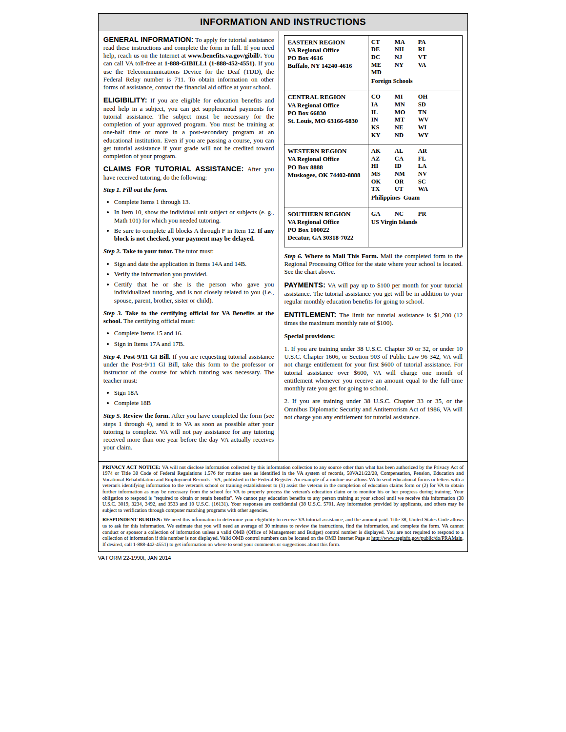INFORMATION AND INSTRUCTIONS
GENERAL INFORMATION: To apply for tutorial assistance read these instructions and complete the form in full. If you need help, reach us on the Internet at www.benefits.va.gov/gibill/. You can call VA toll-free at 1-888-GIBILL1 (1-888-452-4551). If you use the Telecommunications Device for the Deaf (TDD), the Federal Relay number is 711. To obtain information on other forms of assistance, contact the financial aid office at your school.
ELIGIBILITY: If you are eligible for education benefits and need help in a subject, you can get supplemental payments for tutorial assistance. The subject must be necessary for the completion of your approved program. You must be training at one-half time or more in a post-secondary program at an educational institution. Even if you are passing a course, you can get tutorial assistance if your grade will not be credited toward completion of your program.
CLAIMS FOR TUTORIAL ASSISTANCE: After you have received tutoring, do the following:
Step 1. Fill out the form.
Complete Items 1 through 13.
In Item 10, show the individual unit subject or subjects (e. g., Math 101) for which you needed tutoring.
Be sure to complete all blocks A through F in Item 12. If any block is not checked, your payment may be delayed.
Step 2. Take to your tutor. The tutor must:
Sign and date the application in Items 14A and 14B.
Verify the information you provided.
Certify that he or she is the person who gave you individualized tutoring, and is not closely related to you (i.e., spouse, parent, brother, sister or child).
Step 3. Take to the certifying official for VA Benefits at the school. The certifying official must:
Complete Items 15 and 16.
Sign in Items 17A and 17B.
Step 4. Post-9/11 GI Bill. If you are requesting tutorial assistance under the Post-9/11 GI Bill, take this form to the professor or instructor of the course for which tutoring was necessary. The teacher must:
Sign 18A
Complete 18B
Step 5. Review the form. After you have completed the form (see steps 1 through 4), send it to VA as soon as possible after your tutoring is complete. VA will not pay assistance for any tutoring received more than one year before the day VA actually receives your claim.
| EASTERN REGION VA Regional Office PO Box 4616 Buffalo, NY 14240-4616 | CT DE DC ME MD MA NH NJ NY PA RI VT VA Foreign Schools |
| CENTRAL REGION VA Regional Office PO Box 66830 St. Louis, MO 63166-6830 | CO IA IL IN KS KY MI MN MO MT NE ND OH SD TN WV WI WY |
| WESTERN REGION VA Regional Office PO Box 8888 Muskogee, OK 74402-8888 | AK AZ HI MS OK TX AL CA ID NM OR UT AR FL LA NV SC WA Philippines Guam |
| SOUTHERN REGION VA Regional Office PO Box 100022 Decatur, GA 30318-7022 | GA NC PR US Virgin Islands |
Step 6. Where to Mail This Form. Mail the completed form to the Regional Processing Office for the state where your school is located. See the chart above.
PAYMENTS: VA will pay up to $100 per month for your tutorial assistance. The tutorial assistance you get will be in addition to your regular monthly education benefits for going to school.
ENTITLEMENT: The limit for tutorial assistance is $1,200 (12 times the maximum monthly rate of $100).
Special provisions:
1. If you are training under 38 U.S.C. Chapter 30 or 32, or under 10 U.S.C. Chapter 1606, or Section 903 of Public Law 96-342, VA will not charge entitlement for your first $600 of tutorial assistance. For tutorial assistance over $600, VA will charge one month of entitlement whenever you receive an amount equal to the full-time monthly rate you get for going to school.
2. If you are training under 38 U.S.C. Chapter 33 or 35, or the Omnibus Diplomatic Security and Antiterrorism Act of 1986, VA will not charge you any entitlement for tutorial assistance.
PRIVACY ACT NOTICE: VA will not disclose information collected by this information collection to any source other than what has been authorized by the Privacy Act of 1974 or Title 38 Code of Federal Regulations 1.576 for routine uses as identified in the VA system of records, 58VA21/22/28, Compensation, Pension, Education and Vocational Rehabilitation and Employment Records - VA, published in the Federal Register. An example of a routine use allows VA to send educational forms or letters with a veteran's identifying information to the veteran's school or training establishment to (1) assist the veteran in the completion of education claims form or (2) for VA to obtain further information as may be necessary from the school for VA to properly process the veteran's education claim or to monitor his or her progress during training. Your obligation to respond is "required to obtain or retain benefits". We cannot pay education benefits to any person training at your school until we receive this information (38 U.S.C. 3019, 3234, 3492, and 3533 and 10 U.S.C. (16131). Your responses are confidential (38 U.S.C. 5701. Any information provided by applicants, and others may be subject to verification through computer matching programs with other agencies.
RESPONDENT BURDEN: We need this information to determine your eligibility to receive VA tutorial assistance, and the amount paid. Title 38, United States Code allows us to ask for this information. We estimate that you will need an average of 30 minutes to review the instructions, find the information, and complete the form. VA cannot conduct or sponsor a collection of information unless a valid OMB (Office of Management and Budget) control number is displayed. You are not required to respond to a collection of information if this number is not displayed. Valid OMB control numbers can be located on the OMB Internet Page at http://www.reginfo.gov/public/do/PRAMain. If desired, call 1-888-442-4551) to get information on where to send your comments or suggestions about this form.
VA FORM 22-1990t, JAN 2014